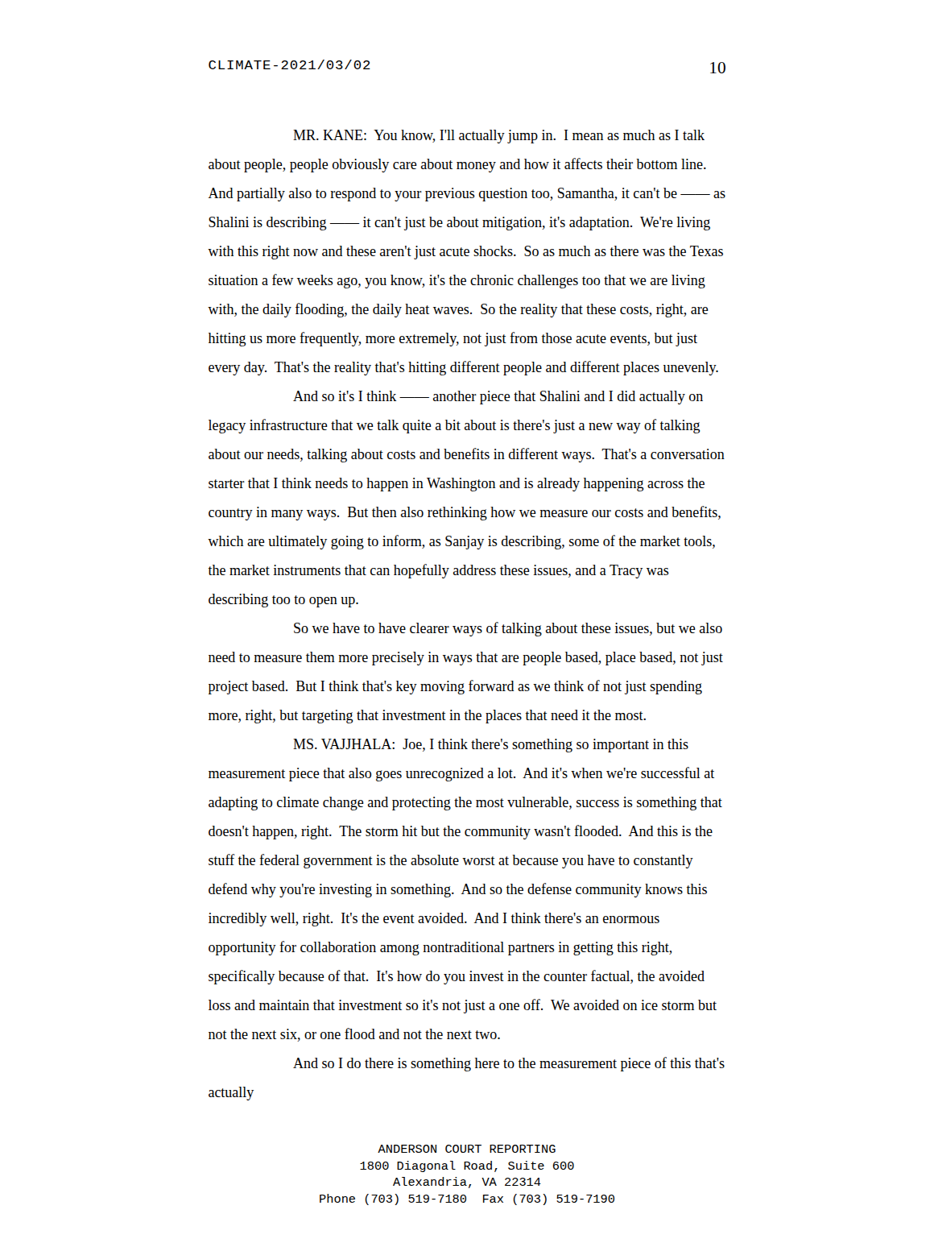CLIMATE-2021/03/02
10
MR. KANE: You know, I'll actually jump in. I mean as much as I talk about people, people obviously care about money and how it affects their bottom line. And partially also to respond to your previous question too, Samantha, it can't be —— as Shalini is describing —— it can't just be about mitigation, it's adaptation. We're living with this right now and these aren't just acute shocks. So as much as there was the Texas situation a few weeks ago, you know, it's the chronic challenges too that we are living with, the daily flooding, the daily heat waves. So the reality that these costs, right, are hitting us more frequently, more extremely, not just from those acute events, but just every day. That's the reality that's hitting different people and different places unevenly.
And so it's I think —— another piece that Shalini and I did actually on legacy infrastructure that we talk quite a bit about is there's just a new way of talking about our needs, talking about costs and benefits in different ways. That's a conversation starter that I think needs to happen in Washington and is already happening across the country in many ways. But then also rethinking how we measure our costs and benefits, which are ultimately going to inform, as Sanjay is describing, some of the market tools, the market instruments that can hopefully address these issues, and a Tracy was describing too to open up.
So we have to have clearer ways of talking about these issues, but we also need to measure them more precisely in ways that are people based, place based, not just project based. But I think that's key moving forward as we think of not just spending more, right, but targeting that investment in the places that need it the most.
MS. VAJJHALA: Joe, I think there's something so important in this measurement piece that also goes unrecognized a lot. And it's when we're successful at adapting to climate change and protecting the most vulnerable, success is something that doesn't happen, right. The storm hit but the community wasn't flooded. And this is the stuff the federal government is the absolute worst at because you have to constantly defend why you're investing in something. And so the defense community knows this incredibly well, right. It's the event avoided. And I think there's an enormous opportunity for collaboration among nontraditional partners in getting this right, specifically because of that. It's how do you invest in the counter factual, the avoided loss and maintain that investment so it's not just a one off. We avoided on ice storm but not the next six, or one flood and not the next two.
And so I do there is something here to the measurement piece of this that's actually
ANDERSON COURT REPORTING
1800 Diagonal Road, Suite 600
Alexandria, VA 22314
Phone (703) 519-7180 Fax (703) 519-7190